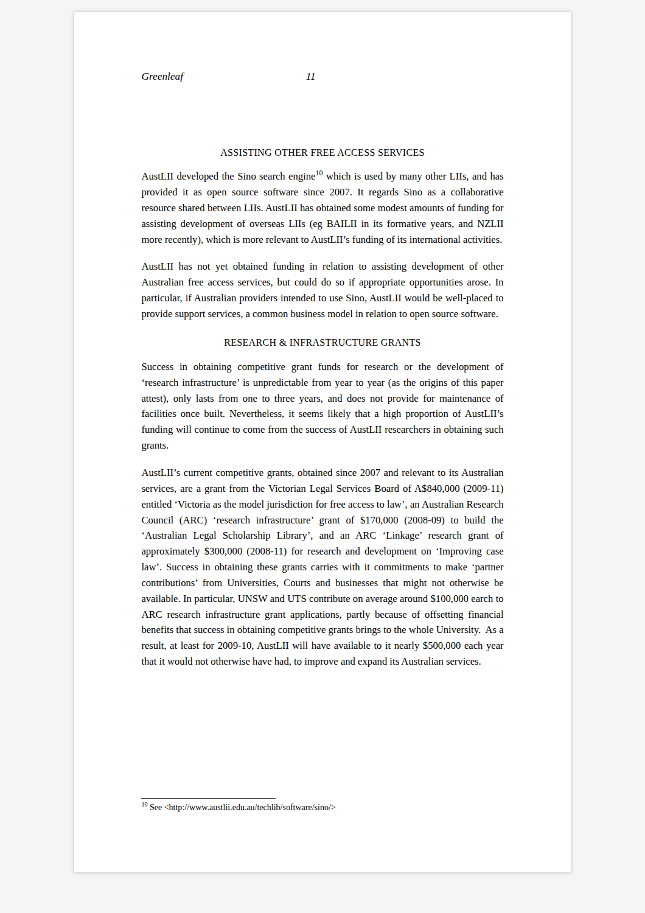Greenleaf 11
Assisting other free access services
AustLII developed the Sino search engine10 which is used by many other LIIs, and has provided it as open source software since 2007. It regards Sino as a collaborative resource shared between LIIs. AustLII has obtained some modest amounts of funding for assisting development of overseas LIIs (eg BAILII in its formative years, and NZLII more recently), which is more relevant to AustLII’s funding of its international activities.
AustLII has not yet obtained funding in relation to assisting development of other Australian free access services, but could do so if appropriate opportunities arose. In particular, if Australian providers intended to use Sino, AustLII would be well-placed to provide support services, a common business model in relation to open source software.
Research & infrastructure grants
Success in obtaining competitive grant funds for research or the development of ‘research infrastructure’ is unpredictable from year to year (as the origins of this paper attest), only lasts from one to three years, and does not provide for maintenance of facilities once built. Nevertheless, it seems likely that a high proportion of AustLII’s funding will continue to come from the success of AustLII researchers in obtaining such grants.
AustLII’s current competitive grants, obtained since 2007 and relevant to its Australian services, are a grant from the Victorian Legal Services Board of A$840,000 (2009-11) entitled ‘Victoria as the model jurisdiction for free access to law’, an Australian Research Council (ARC) ‘research infrastructure’ grant of $170,000 (2008-09) to build the ‘Australian Legal Scholarship Library’, and an ARC ‘Linkage’ research grant of approximately $300,000 (2008-11) for research and development on ‘Improving case law’. Success in obtaining these grants carries with it commitments to make ‘partner contributions’ from Universities, Courts and businesses that might not otherwise be available. In particular, UNSW and UTS contribute on average around $100,000 earch to ARC research infrastructure grant applications, partly because of offsetting financial benefits that success in obtaining competitive grants brings to the whole University. As a result, at least for 2009-10, AustLII will have available to it nearly $500,000 each year that it would not otherwise have had, to improve and expand its Australian services.
10 See <http://www.austlii.edu.au/techlib/software/sino/>